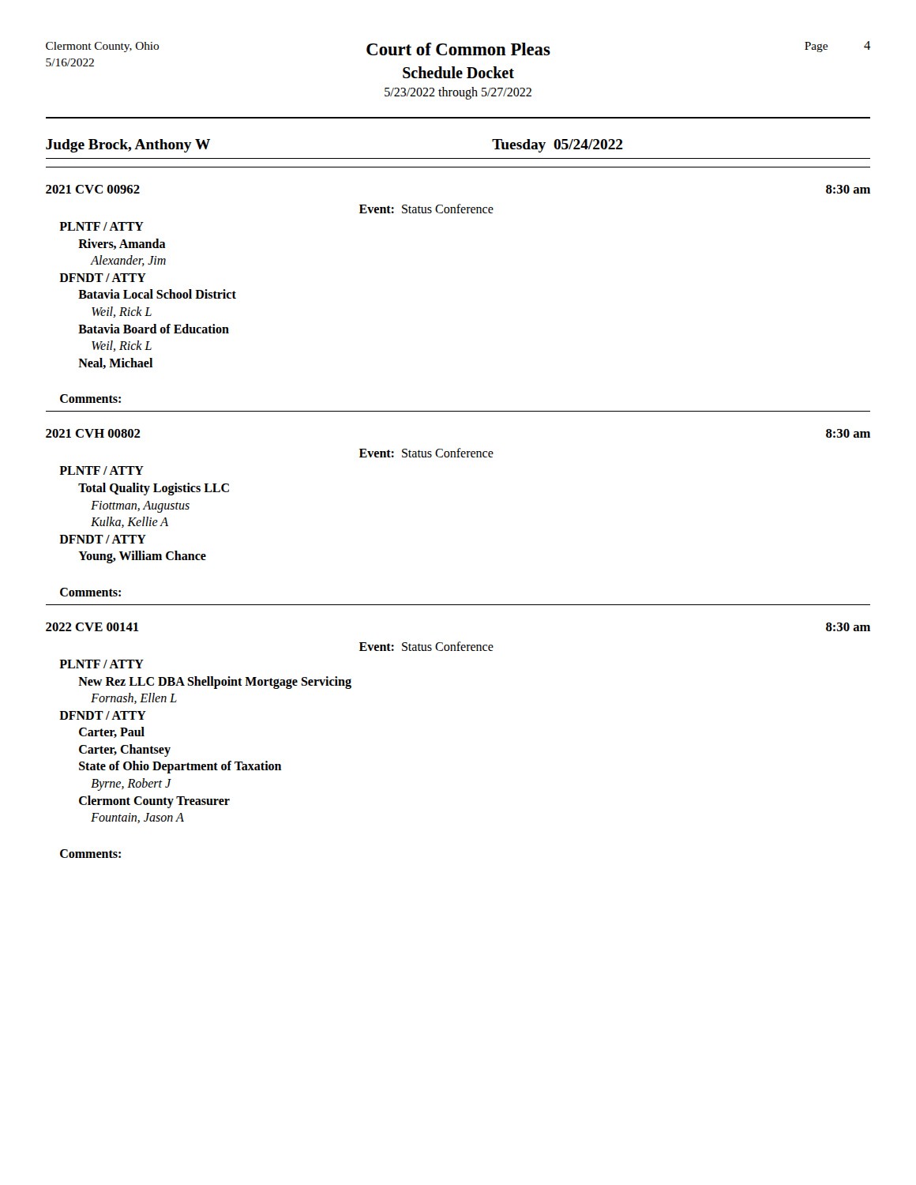Clermont County, Ohio
5/16/2022
Page 4
Court of Common Pleas
Schedule Docket
5/23/2022 through 5/27/2022
Judge Brock, Anthony W
Tuesday 05/24/2022
2021 CVC 00962 8:30 am
Event: Status Conference
PLNTF / ATTY
Rivers, Amanda
Alexander, Jim
DFNDT / ATTY
Batavia Local School District
Weil, Rick L
Batavia Board of Education
Weil, Rick L
Neal, Michael
Comments:
2021 CVH 00802 8:30 am
Event: Status Conference
PLNTF / ATTY
Total Quality Logistics LLC
Fiottman, Augustus
Kulka, Kellie A
DFNDT / ATTY
Young, William Chance
Comments:
2022 CVE 00141 8:30 am
Event: Status Conference
PLNTF / ATTY
New Rez LLC DBA Shellpoint Mortgage Servicing
Fornash, Ellen L
DFNDT / ATTY
Carter, Paul
Carter, Chantsey
State of Ohio Department of Taxation
Byrne, Robert J
Clermont County Treasurer
Fountain, Jason A
Comments: